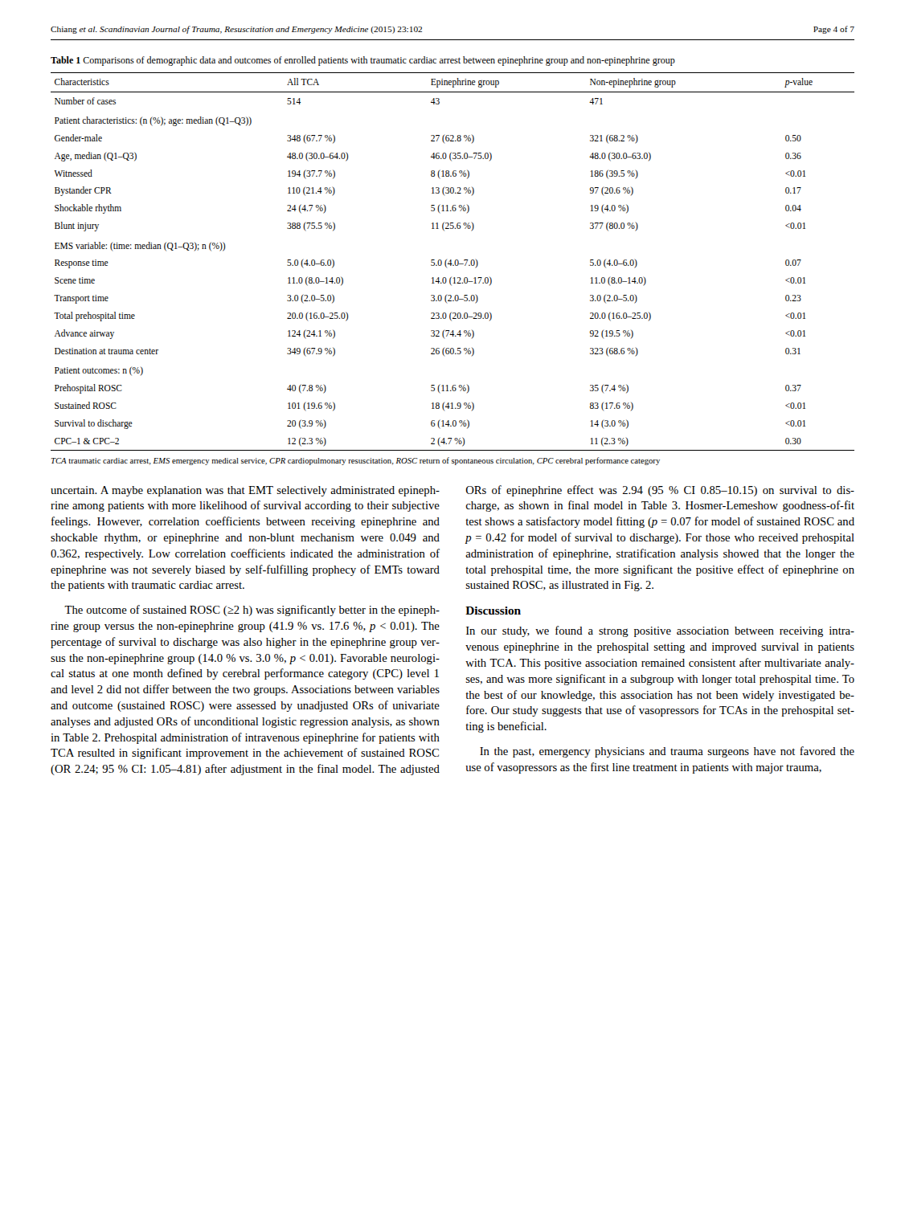Chiang et al. Scandinavian Journal of Trauma, Resuscitation and Emergency Medicine (2015) 23:102
Page 4 of 7
Table 1 Comparisons of demographic data and outcomes of enrolled patients with traumatic cardiac arrest between epinephrine group and non-epinephrine group
| Characteristics | All TCA | Epinephrine group | Non-epinephrine group | p -value |
| --- | --- | --- | --- | --- |
| Number of cases | 514 | 43 | 471 | |
| Patient characteristics: (n (%); age: median (Q1–Q3)) |
| Gender-male | 348 (67.7 %) | 27 (62.8 %) | 321 (68.2 %) | 0.50 |
| Age, median (Q1–Q3) | 48.0 (30.0–64.0) | 46.0 (35.0–75.0) | 48.0 (30.0–63.0) | 0.36 |
| Witnessed | 194 (37.7 %) | 8 (18.6 %) | 186 (39.5 %) | <0.01 |
| Bystander CPR | 110 (21.4 %) | 13 (30.2 %) | 97 (20.6 %) | 0.17 |
| Shockable rhythm | 24 (4.7 %) | 5 (11.6 %) | 19 (4.0 %) | 0.04 |
| Blunt injury | 388 (75.5 %) | 11 (25.6 %) | 377 (80.0 %) | <0.01 |
| EMS variable: (time: median (Q1–Q3); n (%)) |
| Response time | 5.0 (4.0–6.0) | 5.0 (4.0–7.0) | 5.0 (4.0–6.0) | 0.07 |
| Scene time | 11.0 (8.0–14.0) | 14.0 (12.0–17.0) | 11.0 (8.0–14.0) | <0.01 |
| Transport time | 3.0 (2.0–5.0) | 3.0 (2.0–5.0) | 3.0 (2.0–5.0) | 0.23 |
| Total prehospital time | 20.0 (16.0–25.0) | 23.0 (20.0–29.0) | 20.0 (16.0–25.0) | <0.01 |
| Advance airway | 124 (24.1 %) | 32 (74.4 %) | 92 (19.5 %) | <0.01 |
| Destination at trauma center | 349 (67.9 %) | 26 (60.5 %) | 323 (68.6 %) | 0.31 |
| Patient outcomes: n (%) |
| Prehospital ROSC | 40 (7.8 %) | 5 (11.6 %) | 35 (7.4 %) | 0.37 |
| Sustained ROSC | 101 (19.6 %) | 18 (41.9 %) | 83 (17.6 %) | <0.01 |
| Survival to discharge | 20 (3.9 %) | 6 (14.0 %) | 14 (3.0 %) | <0.01 |
| CPC–1 & CPC–2 | 12 (2.3 %) | 2 (4.7 %) | 11 (2.3 %) | 0.30 |
TCA traumatic cardiac arrest, EMS emergency medical service, CPR cardiopulmonary resuscitation, ROSC return of spontaneous circulation, CPC cerebral performance category
uncertain. A maybe explanation was that EMT selectively administrated epinephrine among patients with more likelihood of survival according to their subjective feelings. However, correlation coefficients between receiving epinephrine and shockable rhythm, or epinephrine and non-blunt mechanism were 0.049 and 0.362, respectively. Low correlation coefficients indicated the administration of epinephrine was not severely biased by self-fulfilling prophecy of EMTs toward the patients with traumatic cardiac arrest.
The outcome of sustained ROSC (≥2 h) was significantly better in the epinephrine group versus the non-epinephrine group (41.9 % vs. 17.6 %, p < 0.01). The percentage of survival to discharge was also higher in the epinephrine group versus the non-epinephrine group (14.0 % vs. 3.0 %, p < 0.01). Favorable neurological status at one month defined by cerebral performance category (CPC) level 1 and level 2 did not differ between the two groups. Associations between variables and outcome (sustained ROSC) were assessed by unadjusted ORs of univariate analyses and adjusted ORs of unconditional logistic regression analysis, as shown in Table 2. Prehospital administration of intravenous epinephrine for patients with TCA resulted in significant improvement in the achievement of sustained ROSC (OR 2.24; 95 % CI: 1.05–4.81) after adjustment in the final model. The adjusted ORs of epinephrine effect was 2.94 (95 % CI 0.85–10.15) on survival to discharge, as shown in final model in Table 3. Hosmer-Lemeshow goodness-of-fit test shows a satisfactory model fitting (p = 0.07 for model of sustained ROSC and p = 0.42 for model of survival to discharge). For those who received prehospital administration of epinephrine, stratification analysis showed that the longer the total prehospital time, the more significant the positive effect of epinephrine on sustained ROSC, as illustrated in Fig. 2.
Discussion
In our study, we found a strong positive association between receiving intravenous epinephrine in the prehospital setting and improved survival in patients with TCA. This positive association remained consistent after multivariate analyses, and was more significant in a subgroup with longer total prehospital time. To the best of our knowledge, this association has not been widely investigated before. Our study suggests that use of vasopressors for TCAs in the prehospital setting is beneficial.
In the past, emergency physicians and trauma surgeons have not favored the use of vasopressors as the first line treatment in patients with major trauma,